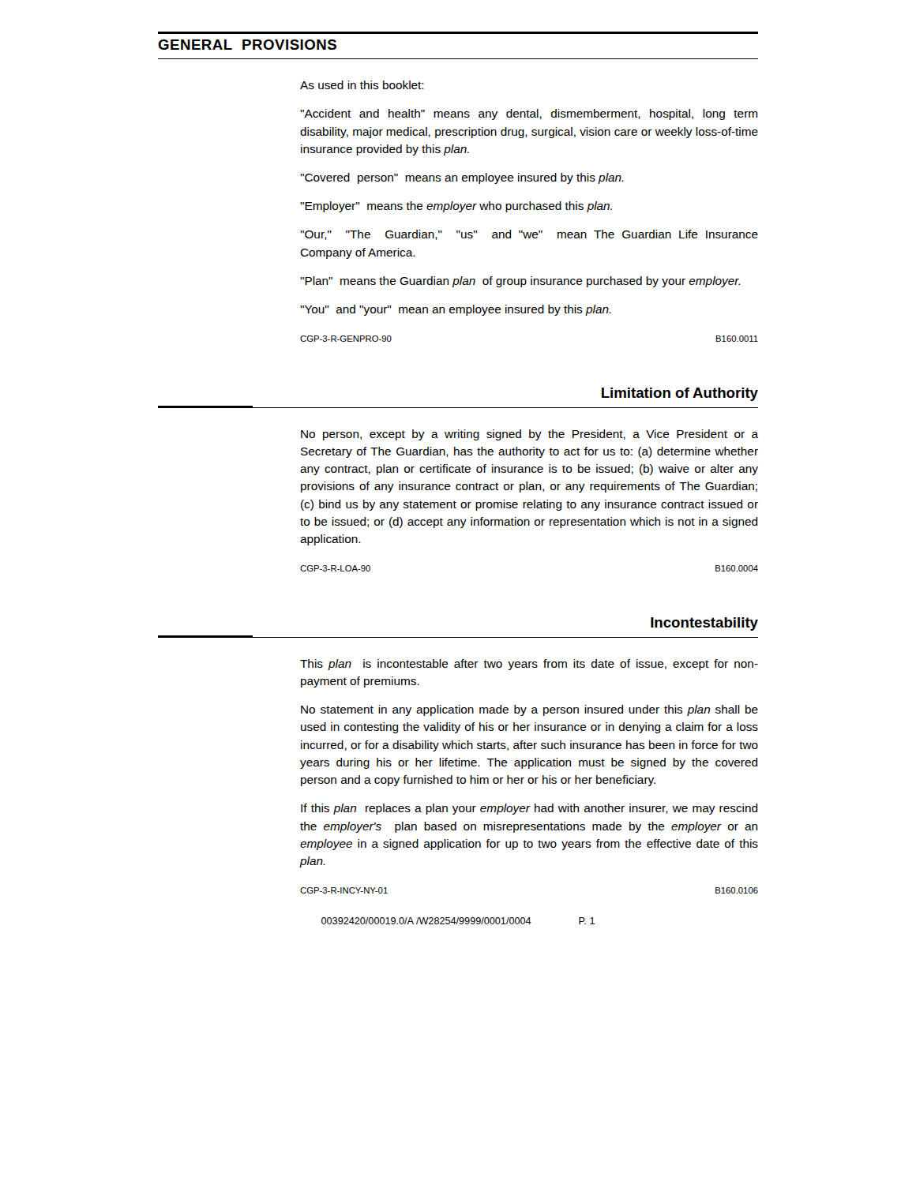GENERAL PROVISIONS
As used in this booklet:
"Accident and health" means any dental, dismemberment, hospital, long term disability, major medical, prescription drug, surgical, vision care or weekly loss-of-time insurance provided by this plan.
"Covered person" means an employee insured by this plan.
"Employer" means the employer who purchased this plan.
"Our," "The Guardian," "us" and "we" mean The Guardian Life Insurance Company of America.
"Plan" means the Guardian plan of group insurance purchased by your employer.
"You" and "your" mean an employee insured by this plan.
CGP-3-R-GENPRO-90 B160.0011
Limitation of Authority
No person, except by a writing signed by the President, a Vice President or a Secretary of The Guardian, has the authority to act for us to: (a) determine whether any contract, plan or certificate of insurance is to be issued; (b) waive or alter any provisions of any insurance contract or plan, or any requirements of The Guardian; (c) bind us by any statement or promise relating to any insurance contract issued or to be issued; or (d) accept any information or representation which is not in a signed application.
CGP-3-R-LOA-90 B160.0004
Incontestability
This plan is incontestable after two years from its date of issue, except for non-payment of premiums.
No statement in any application made by a person insured under this plan shall be used in contesting the validity of his or her insurance or in denying a claim for a loss incurred, or for a disability which starts, after such insurance has been in force for two years during his or her lifetime. The application must be signed by the covered person and a copy furnished to him or her or his or her beneficiary.
If this plan replaces a plan your employer had with another insurer, we may rescind the employer's plan based on misrepresentations made by the employer or an employee in a signed application for up to two years from the effective date of this plan.
CGP-3-R-INCY-NY-01 B160.0106
00392420/00019.0/A /W28254/9999/0001/0004 P. 1